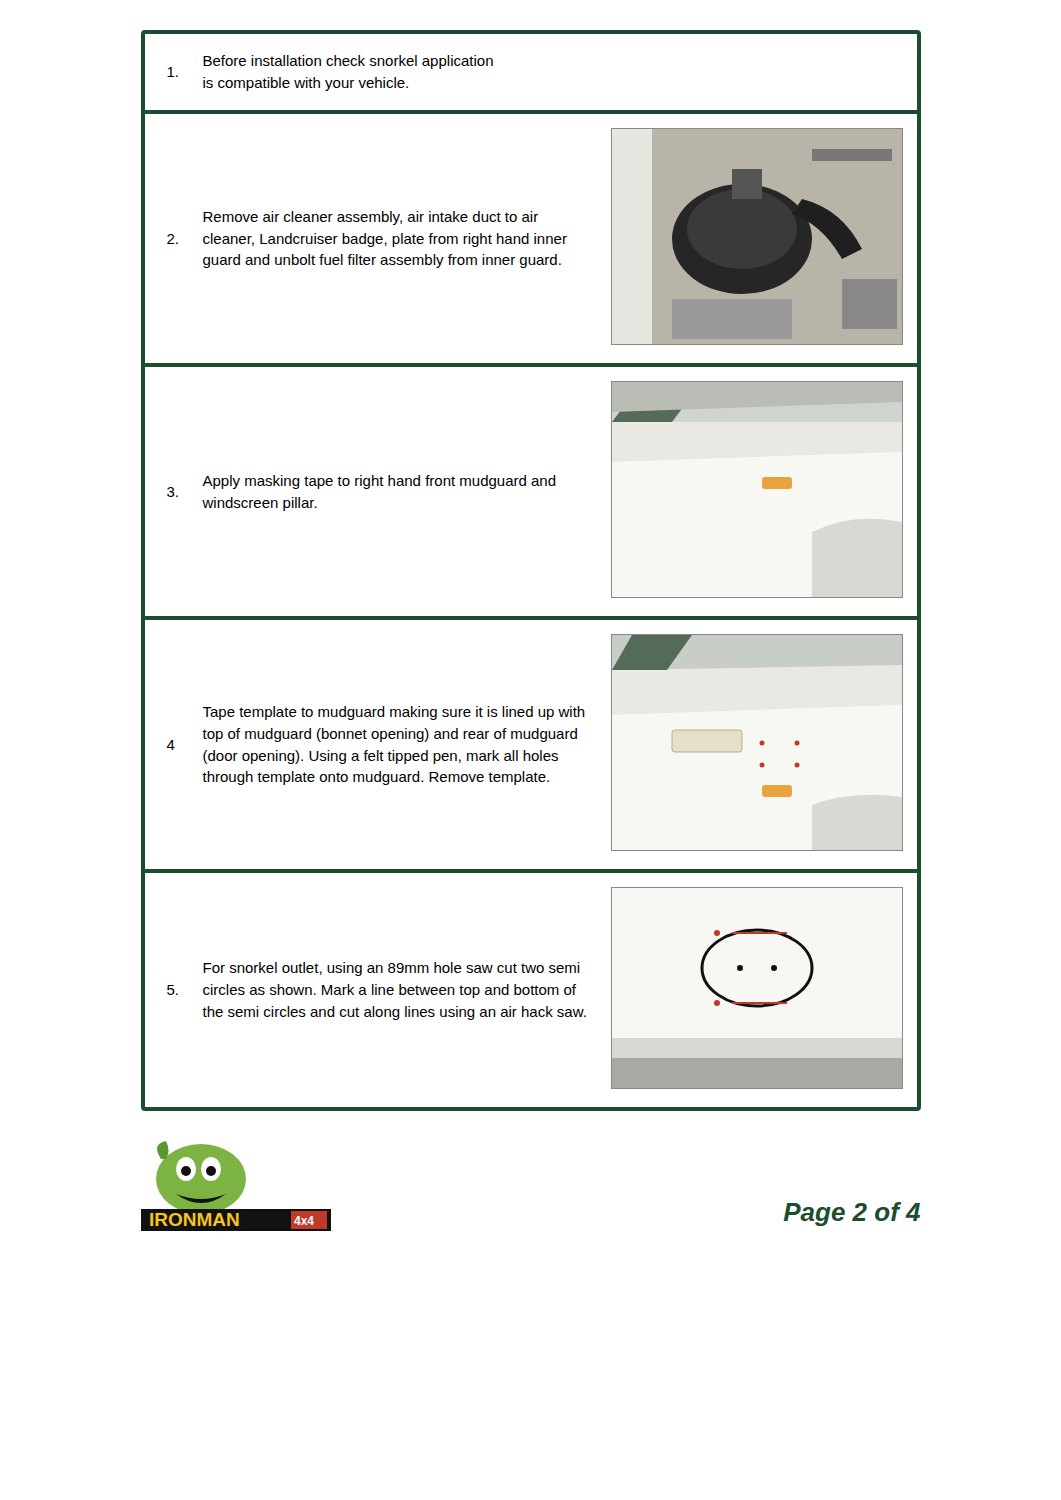1.
Before installation check snorkel application
is compatible with your vehicle.
2.
Remove air cleaner assembly, air intake duct to air cleaner, Landcruiser badge, plate from right hand inner guard and unbolt fuel filter assembly from inner guard.
3.
Apply masking tape to right hand front mudguard and windscreen pillar.
4
Tape template to mudguard making sure it is lined up with top of mudguard (bonnet opening) and rear of mudguard (door opening). Using a felt tipped pen, mark all holes through template onto mudguard. Remove template.
5.
For snorkel outlet, using an 89mm hole saw cut two semi circles as shown. Mark a line between top and bottom of the semi circles and cut along lines using an air hack saw.
Page 2 of 4